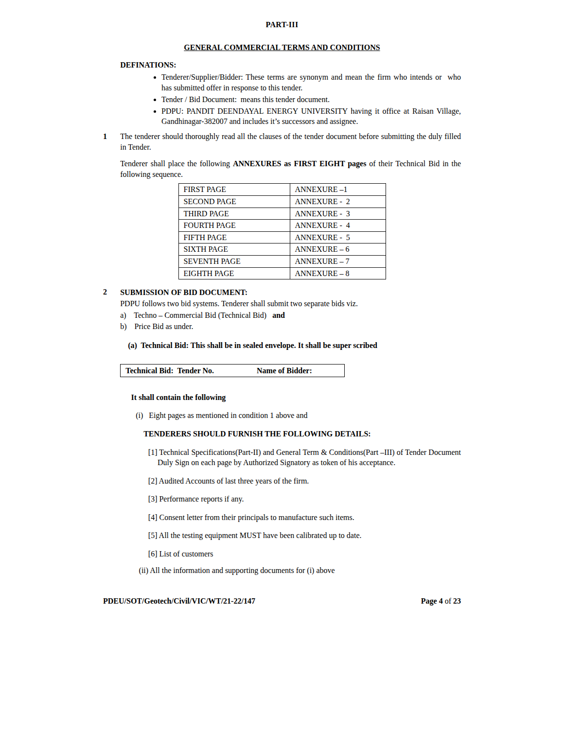PART-III
GENERAL COMMERCIAL TERMS AND CONDITIONS
DEFINATIONS:
Tenderer/Supplier/Bidder: These terms are synonym and mean the firm who intends or who has submitted offer in response to this tender.
Tender / Bid Document: means this tender document.
PDPU: PANDIT DEENDAYAL ENERGY UNIVERSITY having it office at Raisan Village, Gandhinagar-382007 and includes it’s successors and assignee.
1
The tenderer should thoroughly read all the clauses of the tender document before submitting the duly filled in Tender.
Tenderer shall place the following ANNEXURES as FIRST EIGHT pages of their Technical Bid in the following sequence.
| FIRST PAGE | ANNEXURE –1 |
| SECOND PAGE | ANNEXURE - 2 |
| THIRD PAGE | ANNEXURE - 3 |
| FOURTH PAGE | ANNEXURE - 4 |
| FIFTH PAGE | ANNEXURE - 5 |
| SIXTH PAGE | ANNEXURE – 6 |
| SEVENTH PAGE | ANNEXURE – 7 |
| EIGHTH PAGE | ANNEXURE – 8 |
2
SUBMISSION OF BID DOCUMENT:
PDPU follows two bid systems. Tenderer shall submit two separate bids viz.
a) Techno – Commercial Bid (Technical Bid) and
b) Price Bid as under.
(a) Technical Bid: This shall be in sealed envelope. It shall be super scribed
Technical Bid: Tender No. Name of Bidder:
It shall contain the following
(i) Eight pages as mentioned in condition 1 above and
TENDERERS SHOULD FURNISH THE FOLLOWING DETAILS:
[1] Technical Specifications(Part-II) and General Term & Conditions(Part –III) of Tender Document Duly Sign on each page by Authorized Signatory as token of his acceptance.
[2] Audited Accounts of last three years of the firm.
[3] Performance reports if any.
[4] Consent letter from their principals to manufacture such items.
[5] All the testing equipment MUST have been calibrated up to date.
[6] List of customers
(ii) All the information and supporting documents for (i) above
PDEU/SOT/Geotech/Civil/VIC/WT/21-22/147
Page 4 of 23